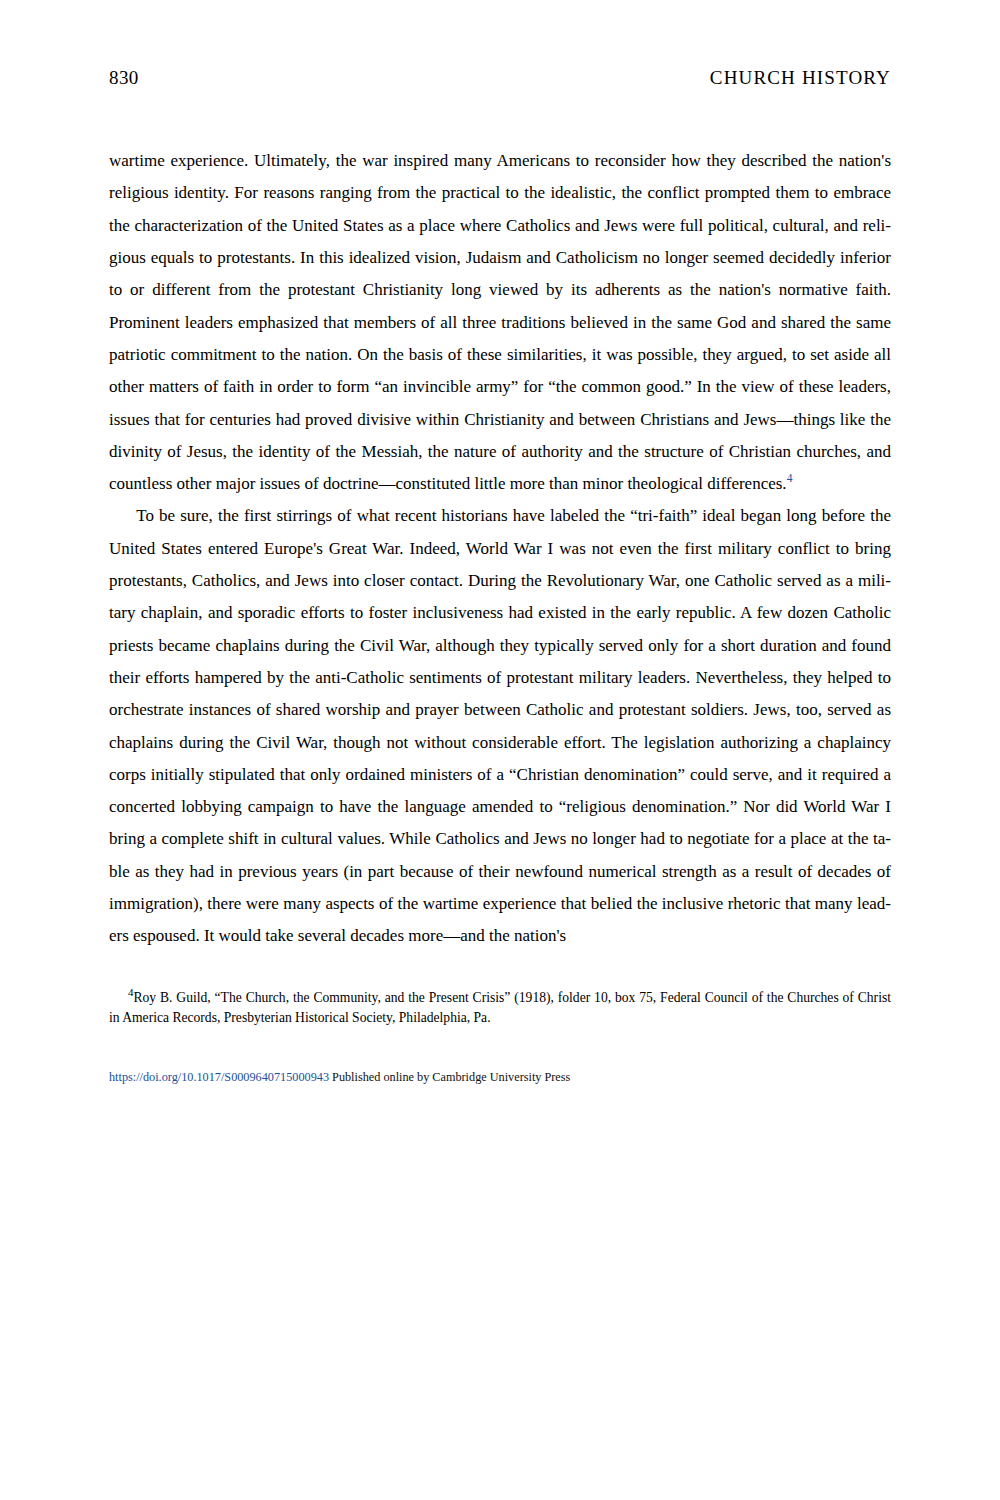830 Church History
wartime experience. Ultimately, the war inspired many Americans to reconsider how they described the nation's religious identity. For reasons ranging from the practical to the idealistic, the conflict prompted them to embrace the characterization of the United States as a place where Catholics and Jews were full political, cultural, and religious equals to protestants. In this idealized vision, Judaism and Catholicism no longer seemed decidedly inferior to or different from the protestant Christianity long viewed by its adherents as the nation's normative faith. Prominent leaders emphasized that members of all three traditions believed in the same God and shared the same patriotic commitment to the nation. On the basis of these similarities, it was possible, they argued, to set aside all other matters of faith in order to form “an invincible army” for “the common good.” In the view of these leaders, issues that for centuries had proved divisive within Christianity and between Christians and Jews—things like the divinity of Jesus, the identity of the Messiah, the nature of authority and the structure of Christian churches, and countless other major issues of doctrine—constituted little more than minor theological differences.4
To be sure, the first stirrings of what recent historians have labeled the “tri-faith” ideal began long before the United States entered Europe's Great War. Indeed, World War I was not even the first military conflict to bring protestants, Catholics, and Jews into closer contact. During the Revolutionary War, one Catholic served as a military chaplain, and sporadic efforts to foster inclusiveness had existed in the early republic. A few dozen Catholic priests became chaplains during the Civil War, although they typically served only for a short duration and found their efforts hampered by the anti-Catholic sentiments of protestant military leaders. Nevertheless, they helped to orchestrate instances of shared worship and prayer between Catholic and protestant soldiers. Jews, too, served as chaplains during the Civil War, though not without considerable effort. The legislation authorizing a chaplaincy corps initially stipulated that only ordained ministers of a “Christian denomination” could serve, and it required a concerted lobbying campaign to have the language amended to “religious denomination.” Nor did World War I bring a complete shift in cultural values. While Catholics and Jews no longer had to negotiate for a place at the table as they had in previous years (in part because of their newfound numerical strength as a result of decades of immigration), there were many aspects of the wartime experience that belied the inclusive rhetoric that many leaders espoused. It would take several decades more—and the nation's
4Roy B. Guild, “The Church, the Community, and the Present Crisis” (1918), folder 10, box 75, Federal Council of the Churches of Christ in America Records, Presbyterian Historical Society, Philadelphia, Pa.
https://doi.org/10.1017/S0009640715000943 Published online by Cambridge University Press